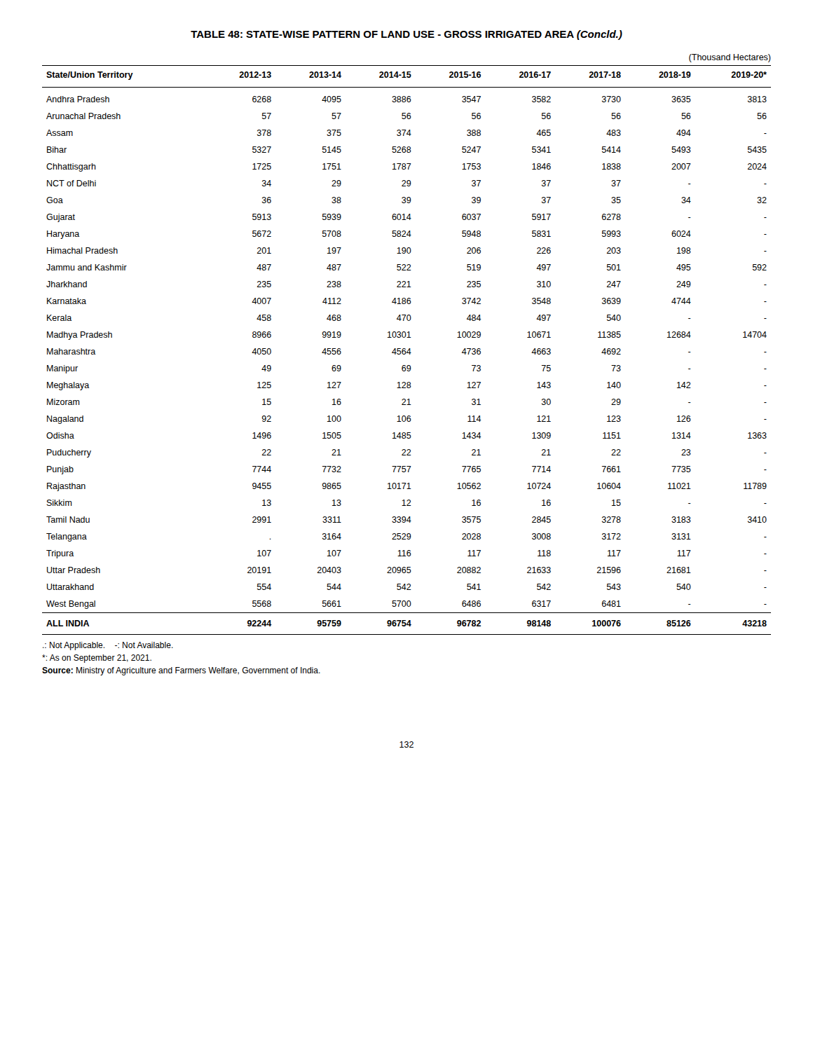TABLE 48: STATE-WISE PATTERN OF LAND USE - GROSS IRRIGATED AREA (Concld.)
(Thousand Hectares)
| State/Union Territory | 2012-13 | 2013-14 | 2014-15 | 2015-16 | 2016-17 | 2017-18 | 2018-19 | 2019-20* |
| --- | --- | --- | --- | --- | --- | --- | --- | --- |
| Andhra Pradesh | 6268 | 4095 | 3886 | 3547 | 3582 | 3730 | 3635 | 3813 |
| Arunachal Pradesh | 57 | 57 | 56 | 56 | 56 | 56 | 56 | 56 |
| Assam | 378 | 375 | 374 | 388 | 465 | 483 | 494 | - |
| Bihar | 5327 | 5145 | 5268 | 5247 | 5341 | 5414 | 5493 | 5435 |
| Chhattisgarh | 1725 | 1751 | 1787 | 1753 | 1846 | 1838 | 2007 | 2024 |
| NCT of Delhi | 34 | 29 | 29 | 37 | 37 | 37 | - | - |
| Goa | 36 | 38 | 39 | 39 | 37 | 35 | 34 | 32 |
| Gujarat | 5913 | 5939 | 6014 | 6037 | 5917 | 6278 | - | - |
| Haryana | 5672 | 5708 | 5824 | 5948 | 5831 | 5993 | 6024 | - |
| Himachal Pradesh | 201 | 197 | 190 | 206 | 226 | 203 | 198 | - |
| Jammu and Kashmir | 487 | 487 | 522 | 519 | 497 | 501 | 495 | 592 |
| Jharkhand | 235 | 238 | 221 | 235 | 310 | 247 | 249 | - |
| Karnataka | 4007 | 4112 | 4186 | 3742 | 3548 | 3639 | 4744 | - |
| Kerala | 458 | 468 | 470 | 484 | 497 | 540 | - | - |
| Madhya Pradesh | 8966 | 9919 | 10301 | 10029 | 10671 | 11385 | 12684 | 14704 |
| Maharashtra | 4050 | 4556 | 4564 | 4736 | 4663 | 4692 | - | - |
| Manipur | 49 | 69 | 69 | 73 | 75 | 73 | - | - |
| Meghalaya | 125 | 127 | 128 | 127 | 143 | 140 | 142 | - |
| Mizoram | 15 | 16 | 21 | 31 | 30 | 29 | - | - |
| Nagaland | 92 | 100 | 106 | 114 | 121 | 123 | 126 | - |
| Odisha | 1496 | 1505 | 1485 | 1434 | 1309 | 1151 | 1314 | 1363 |
| Puducherry | 22 | 21 | 22 | 21 | 21 | 22 | 23 | - |
| Punjab | 7744 | 7732 | 7757 | 7765 | 7714 | 7661 | 7735 | - |
| Rajasthan | 9455 | 9865 | 10171 | 10562 | 10724 | 10604 | 11021 | 11789 |
| Sikkim | 13 | 13 | 12 | 16 | 16 | 15 | - | - |
| Tamil Nadu | 2991 | 3311 | 3394 | 3575 | 2845 | 3278 | 3183 | 3410 |
| Telangana | . | 3164 | 2529 | 2028 | 3008 | 3172 | 3131 | - |
| Tripura | 107 | 107 | 116 | 117 | 118 | 117 | 117 | - |
| Uttar Pradesh | 20191 | 20403 | 20965 | 20882 | 21633 | 21596 | 21681 | - |
| Uttarakhand | 554 | 544 | 542 | 541 | 542 | 543 | 540 | - |
| West Bengal | 5568 | 5661 | 5700 | 6486 | 6317 | 6481 | - | - |
| ALL INDIA | 92244 | 95759 | 96754 | 96782 | 98148 | 100076 | 85126 | 43218 |
.: Not Applicable. -: Not Available.
*: As on September 21, 2021.
Source: Ministry of Agriculture and Farmers Welfare, Government of India.
132